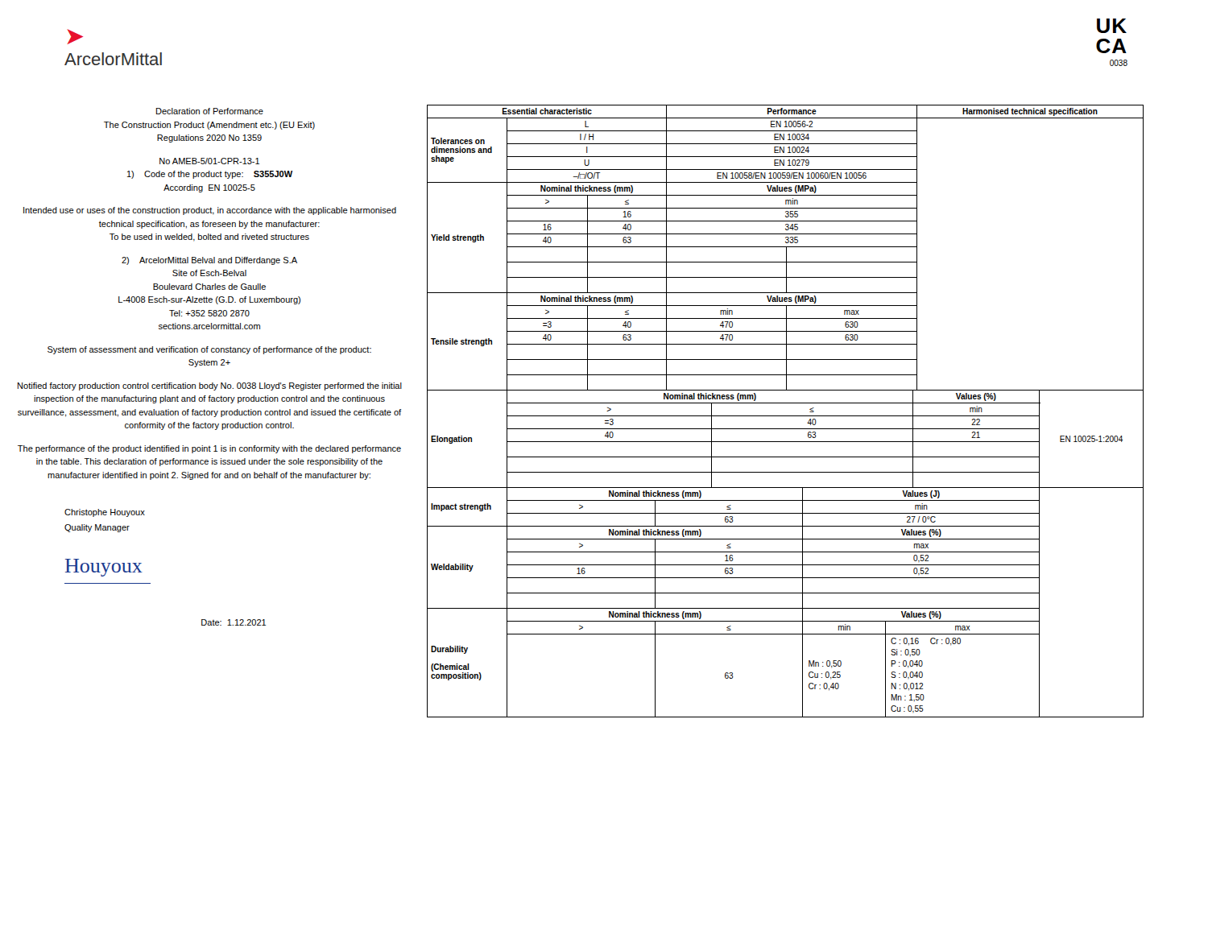➤
ArcelorMittal
UK
CA
0038
Declaration of Performance
The Construction Product (Amendment etc.) (EU Exit)
Regulations 2020 No 1359
No AMEB-5/01-CPR-13-1
1) Code of the product type: S355J0W
According EN 10025-5
Intended use or uses of the construction product, in accordance with the applicable harmonised technical specification, as foreseen by the manufacturer:
To be used in welded, bolted and riveted structures
2) ArcelorMittal Belval and Differdange S.A
Site of Esch-Belval
Boulevard Charles de Gaulle
L-4008 Esch-sur-Alzette (G.D. of Luxembourg)
Tel: +352 5820 2870
sections.arcelormittal.com
System of assessment and verification of constancy of performance of the product:
System 2+
Notified factory production control certification body No. 0038 Lloyd's Register performed the initial inspection of the manufacturing plant and of factory production control and the continuous surveillance, assessment, and evaluation of factory production control and issued the certificate of conformity of the factory production control.
The performance of the product identified in point 1 is in conformity with the declared performance in the table. This declaration of performance is issued under the sole responsibility of the manufacturer identified in point 2. Signed for and on behalf of the manufacturer by:
Christophe Houyoux
Quality Manager
Houyoux
Date: 1.12.2021
| Essential characteristic | Performance | Harmonised technical specification |
| --- | --- | --- |
| Tolerances on dimensions and shape | L | EN 10056-2 | |
| I / H | EN 10034 |
| I | EN 10024 |
| U | EN 10279 |
| –/□/O/T | EN 10058/EN 10059/EN 10060/EN 10056 |
| Yield strength | Nominal thickness (mm) | Values (MPa) |
| > | ≤ | min |
| | 16 | 355 |
| 16 | 40 | 345 |
| 40 | 63 | 335 |
| Tensile strength | Nominal thickness (mm) | Values (MPa) |
| > | ≤ | min | max |
| =3 | 40 | 470 | 630 |
| 40 | 63 | 470 | 630 |
| Elongation | Nominal thickness (mm) | Values (%) | EN 10025-1:2004 |
| > | ≤ | min |
| =3 | 40 | 22 |
| 40 | 63 | 21 |
| Impact strength | Nominal thickness (mm) | Values (J) | |
| > | ≤ | min |
| | 63 | 27 / 0°C |
| Weldability | Nominal thickness (mm) | Values (%) |
| > | ≤ | max |
| | 16 | 0,52 |
| 16 | 63 | 0,52 |
| Durability (Chemical composition) | Nominal thickness (mm) | Values (%) |
| > | ≤ | min | max |
| | 63 | Mn : 0,50 Cu : 0,25 Cr : 0,40 | C : 0,16 Cr : 0,80 Si : 0,50 P : 0,040 S : 0,040 N : 0,012 Mn : 1,50 Cu : 0,55 |